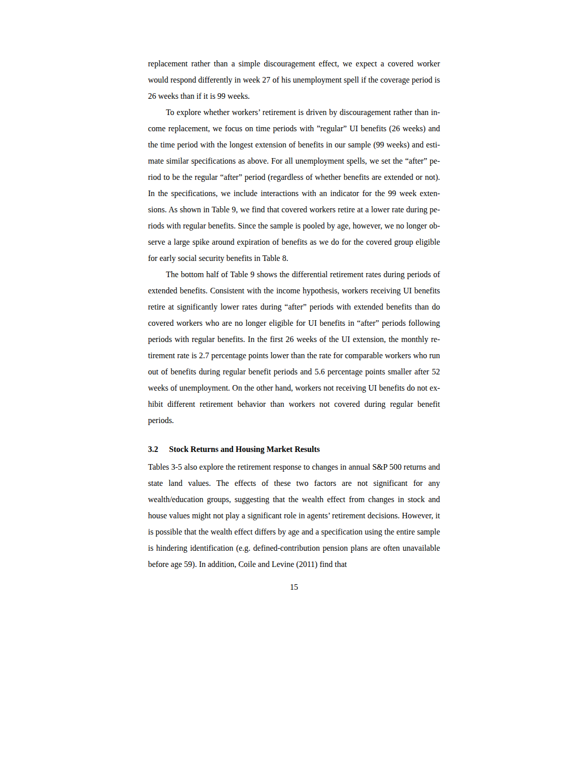replacement rather than a simple discouragement effect, we expect a covered worker would respond differently in week 27 of his unemployment spell if the coverage period is 26 weeks than if it is 99 weeks.
To explore whether workers’ retirement is driven by discouragement rather than income replacement, we focus on time periods with ”regular” UI benefits (26 weeks) and the time period with the longest extension of benefits in our sample (99 weeks) and estimate similar specifications as above. For all unemployment spells, we set the “after” period to be the regular “after” period (regardless of whether benefits are extended or not). In the specifications, we include interactions with an indicator for the 99 week extensions. As shown in Table 9, we find that covered workers retire at a lower rate during periods with regular benefits. Since the sample is pooled by age, however, we no longer observe a large spike around expiration of benefits as we do for the covered group eligible for early social security benefits in Table 8.
The bottom half of Table 9 shows the differential retirement rates during periods of extended benefits. Consistent with the income hypothesis, workers receiving UI benefits retire at significantly lower rates during “after” periods with extended benefits than do covered workers who are no longer eligible for UI benefits in “after” periods following periods with regular benefits. In the first 26 weeks of the UI extension, the monthly retirement rate is 2.7 percentage points lower than the rate for comparable workers who run out of benefits during regular benefit periods and 5.6 percentage points smaller after 52 weeks of unemployment. On the other hand, workers not receiving UI benefits do not exhibit different retirement behavior than workers not covered during regular benefit periods.
3.2 Stock Returns and Housing Market Results
Tables 3-5 also explore the retirement response to changes in annual S&P 500 returns and state land values. The effects of these two factors are not significant for any wealth/education groups, suggesting that the wealth effect from changes in stock and house values might not play a significant role in agents’ retirement decisions. However, it is possible that the wealth effect differs by age and a specification using the entire sample is hindering identification (e.g. defined-contribution pension plans are often unavailable before age 59). In addition, Coile and Levine (2011) find that
15